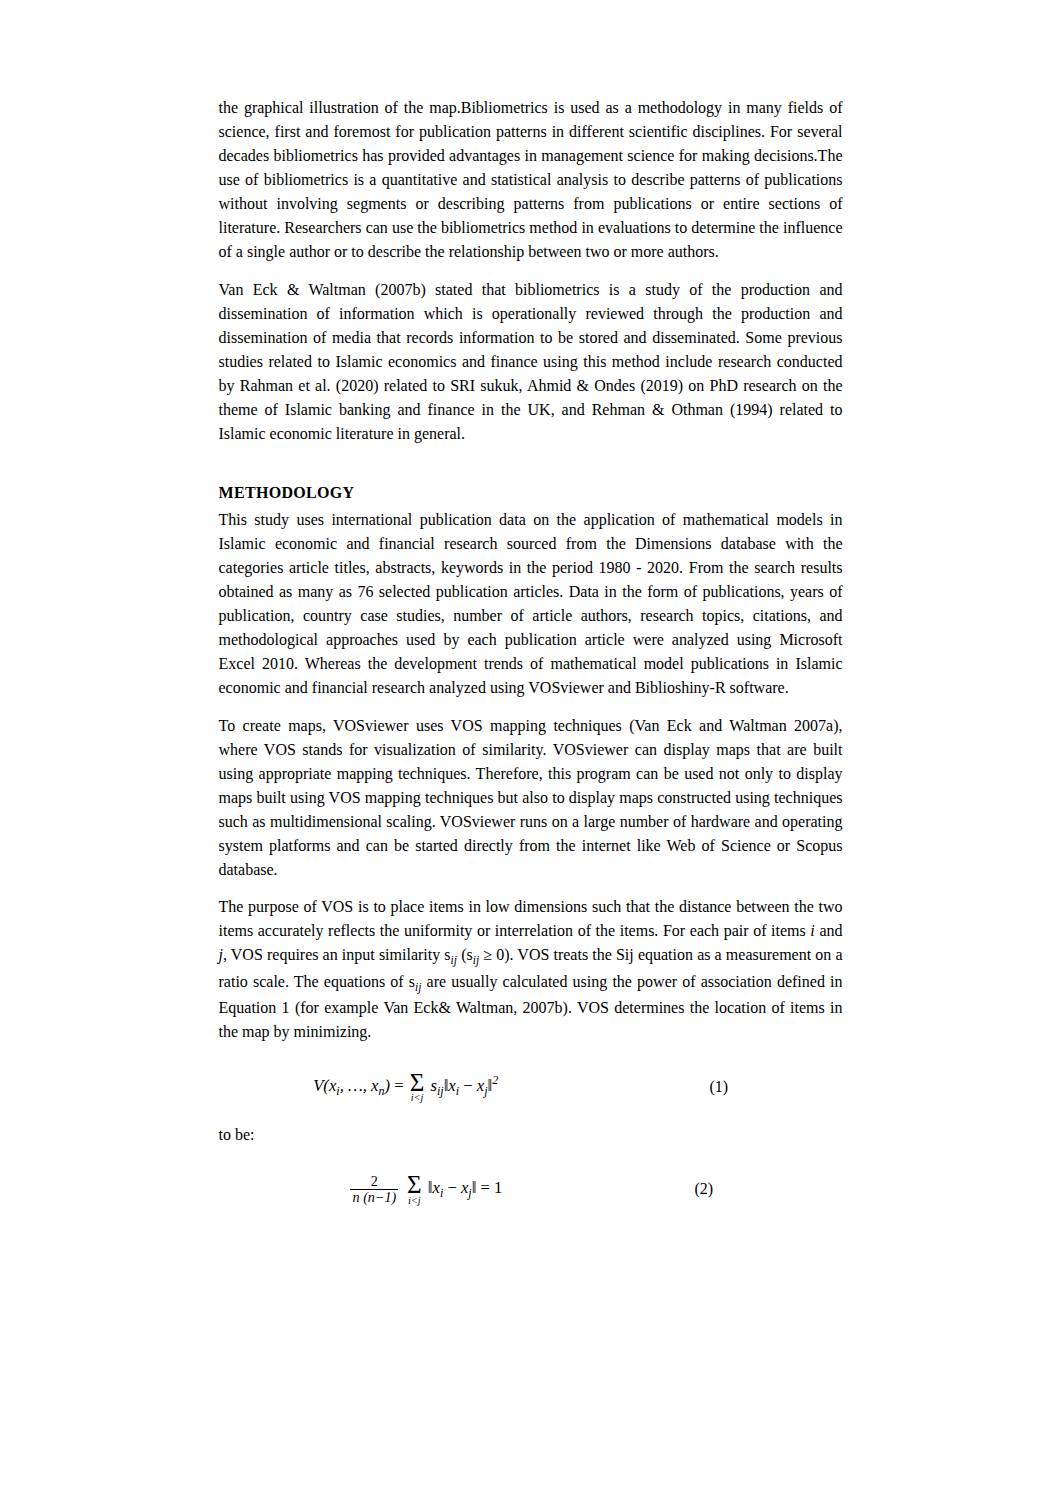the graphical illustration of the map.Bibliometrics is used as a methodology in many fields of science, first and foremost for publication patterns in different scientific disciplines. For several decades bibliometrics has provided advantages in management science for making decisions.The use of bibliometrics is a quantitative and statistical analysis to describe patterns of publications without involving segments or describing patterns from publications or entire sections of literature. Researchers can use the bibliometrics method in evaluations to determine the influence of a single author or to describe the relationship between two or more authors.
Van Eck & Waltman (2007b) stated that bibliometrics is a study of the production and dissemination of information which is operationally reviewed through the production and dissemination of media that records information to be stored and disseminated. Some previous studies related to Islamic economics and finance using this method include research conducted by Rahman et al. (2020) related to SRI sukuk, Ahmid & Ondes (2019) on PhD research on the theme of Islamic banking and finance in the UK, and Rehman & Othman (1994) related to Islamic economic literature in general.
METHODOLOGY
This study uses international publication data on the application of mathematical models in Islamic economic and financial research sourced from the Dimensions database with the categories article titles, abstracts, keywords in the period 1980 - 2020. From the search results obtained as many as 76 selected publication articles. Data in the form of publications, years of publication, country case studies, number of article authors, research topics, citations, and methodological approaches used by each publication article were analyzed using Microsoft Excel 2010. Whereas the development trends of mathematical model publications in Islamic economic and financial research analyzed using VOSviewer and Biblioshiny-R software.
To create maps, VOSviewer uses VOS mapping techniques (Van Eck and Waltman 2007a), where VOS stands for visualization of similarity. VOSviewer can display maps that are built using appropriate mapping techniques. Therefore, this program can be used not only to display maps built using VOS mapping techniques but also to display maps constructed using techniques such as multidimensional scaling. VOSviewer runs on a large number of hardware and operating system platforms and can be started directly from the internet like Web of Science or Scopus database.
The purpose of VOS is to place items in low dimensions such that the distance between the two items accurately reflects the uniformity or interrelation of the items. For each pair of items i and j, VOS requires an input similarity sij (sij ≥ 0). VOS treats the Sij equation as a measurement on a ratio scale. The equations of sij are usually calculated using the power of association defined in Equation 1 (for example Van Eck& Waltman, 2007b). VOS determines the location of items in the map by minimizing.
V(xi, …, xn) = Σi<j sij‖xi − xj‖2 (1)
to be:
2 n (n−1) Σi<j ‖xi − xj‖ = 1 (2)